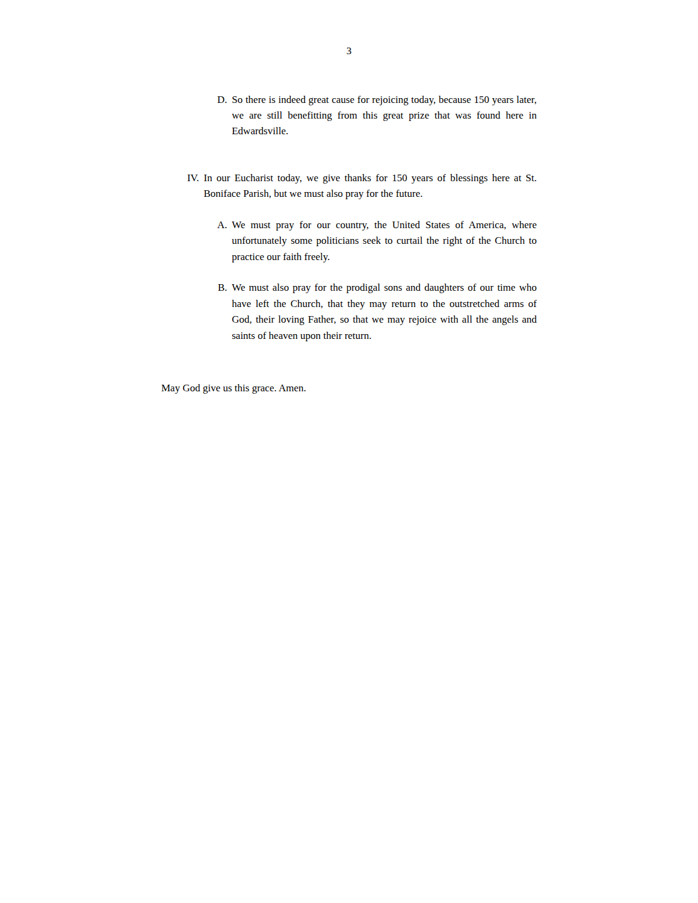3
D.
So there is indeed great cause for rejoicing today, because 150 years later, we are still benefitting from this great prize that was found here in Edwardsville.
IV.
In our Eucharist today, we give thanks for 150 years of blessings here at St. Boniface Parish, but we must also pray for the future.
A.
We must pray for our country, the United States of America, where unfortunately some politicians seek to curtail the right of the Church to practice our faith freely.
B.
We must also pray for the prodigal sons and daughters of our time who have left the Church, that they may return to the outstretched arms of God, their loving Father, so that we may rejoice with all the angels and saints of heaven upon their return.
May God give us this grace. Amen.